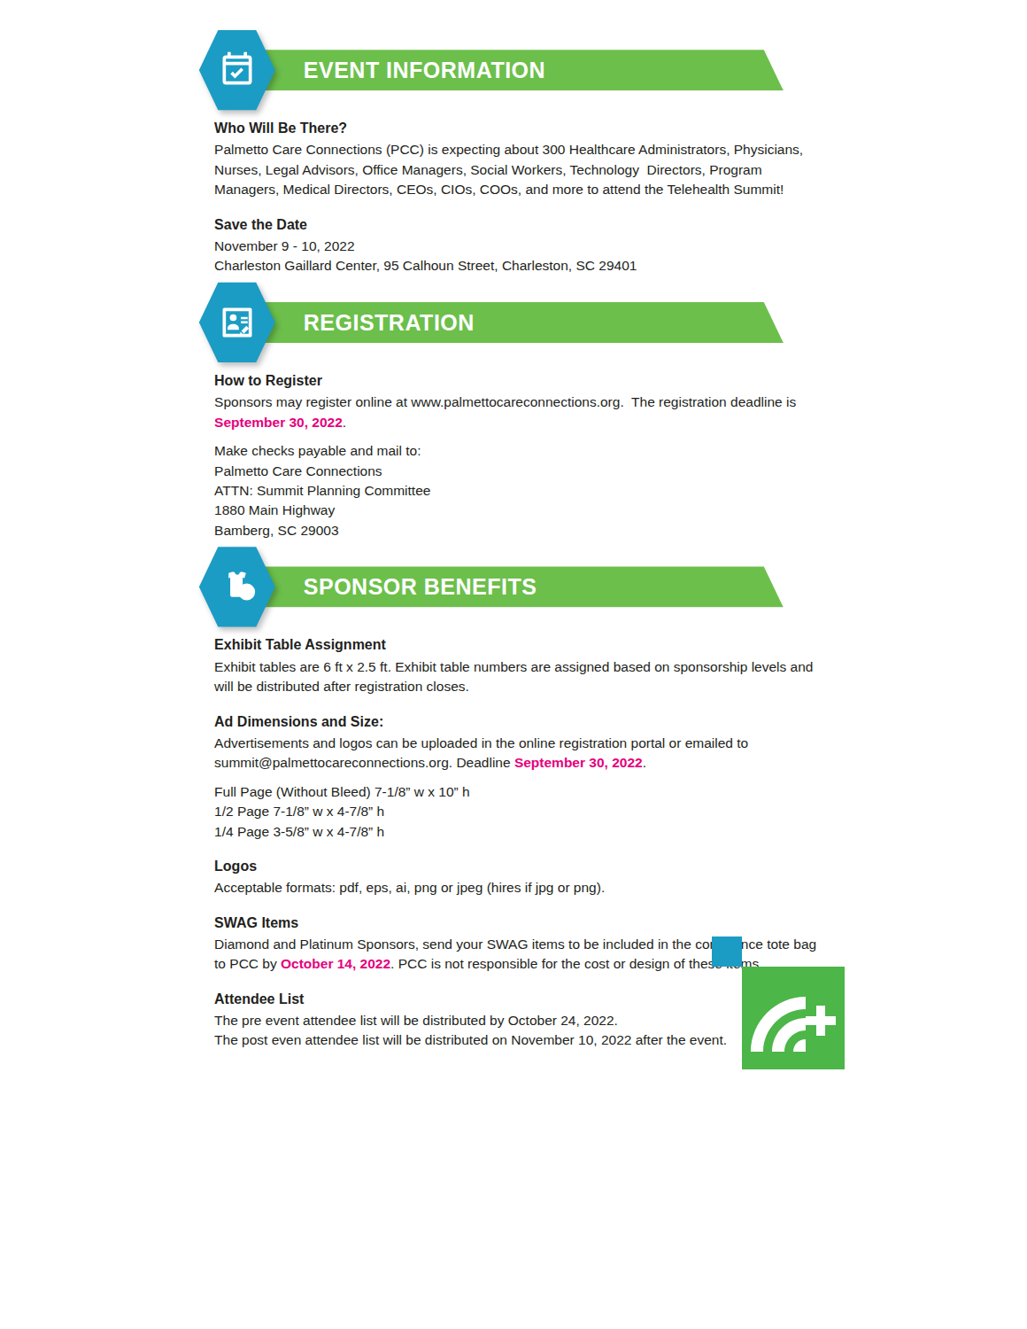EVENT INFORMATION
Who Will Be There?
Palmetto Care Connections (PCC) is expecting about 300 Healthcare Administrators, Physicians, Nurses, Legal Advisors, Office Managers, Social Workers, Technology Directors, Program Managers, Medical Directors, CEOs, CIOs, COOs, and more to attend the Telehealth Summit!
Save the Date
November 9 - 10, 2022
Charleston Gaillard Center, 95 Calhoun Street, Charleston, SC 29401
REGISTRATION
How to Register
Sponsors may register online at www.palmettocareconnections.org. The registration deadline is September 30, 2022.
Make checks payable and mail to: Palmetto Care Connections ATTN: Summit Planning Committee 1880 Main Highway Bamberg, SC 29003
$
SPONSOR BENEFITS
Exhibit Table Assignment
Exhibit tables are 6 ft x 2.5 ft. Exhibit table numbers are assigned based on sponsorship levels and will be distributed after registration closes.
Ad Dimensions and Size:
Advertisements and logos can be uploaded in the online registration portal or emailed to summit@palmettocareconnections.org. Deadline September 30, 2022.
Full Page (Without Bleed) 7-1/8” w x 10” h
1/2 Page 7-1/8” w x 4-7/8” h
1/4 Page 3-5/8” w x 4-7/8” h
Logos
Acceptable formats: pdf, eps, ai, png or jpeg (hires if jpg or png).
SWAG Items
Diamond and Platinum Sponsors, send your SWAG items to be included in the conference tote bag to PCC by October 14, 2022. PCC is not responsible for the cost or design of these items.
Attendee List
The pre event attendee list will be distributed by October 24, 2022.
The post even attendee list will be distributed on November 10, 2022 after the event.